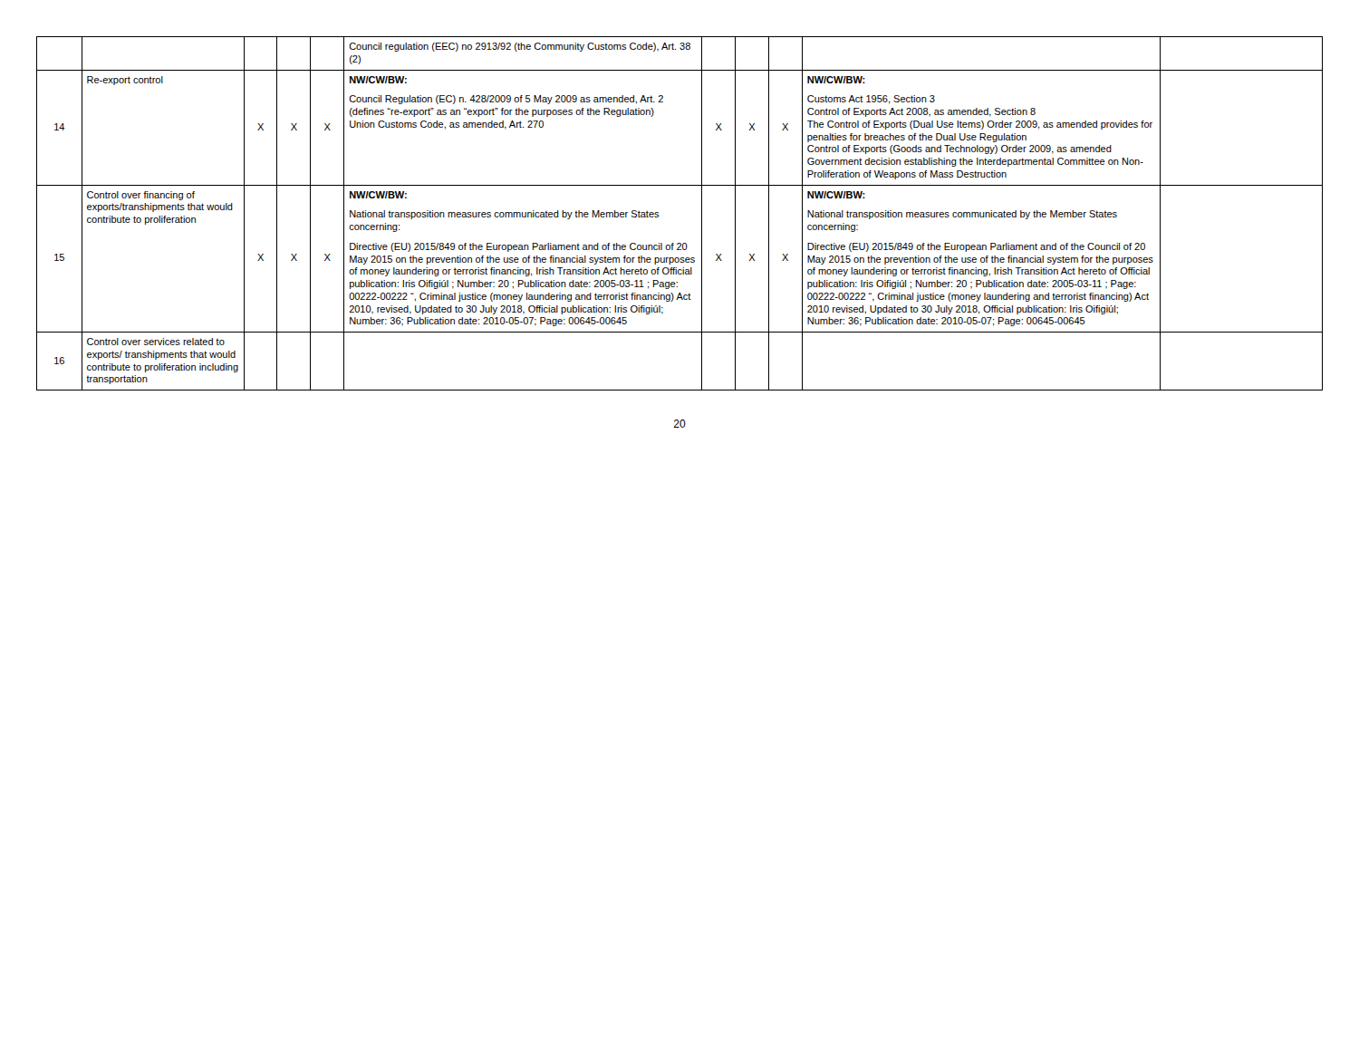| | | | | | Council regulation (EEC) no 2913/92 (the Community Customs Code), Art. 38 (2) | | | | | |
| 14 | Re-export control | X | X | X | NW/CW/BW: Council Regulation (EC) n. 428/2009 of 5 May 2009 as amended, Art. 2 (defines “re-export” as an “export” for the purposes of the Regulation) Union Customs Code, as amended, Art. 270 | X | X | X | NW/CW/BW: Customs Act 1956, Section 3 Control of Exports Act 2008, as amended, Section 8 The Control of Exports (Dual Use Items) Order 2009, as amended provides for penalties for breaches of the Dual Use Regulation Control of Exports (Goods and Technology) Order 2009, as amended Government decision establishing the Interdepartmental Committee on Non-Proliferation of Weapons of Mass Destruction | |
| 15 | Control over financing of exports/transhipments that would contribute to proliferation | X | X | X | NW/CW/BW: National transposition measures communicated by the Member States concerning: Directive (EU) 2015/849 of the European Parliament and of the Council of 20 May 2015 on the prevention of the use of the financial system for the purposes of money laundering or terrorist financing, Irish Transition Act hereto of Official publication: Iris Oifigiúl ; Number: 20 ; Publication date: 2005-03-11 ; Page: 00222-00222 “, Criminal justice (money laundering and terrorist financing) Act 2010, revised, Updated to 30 July 2018, Official publication: Iris Oifigiúl; Number: 36; Publication date: 2010-05-07; Page: 00645-00645 | X | X | X | NW/CW/BW: National transposition measures communicated by the Member States concerning: Directive (EU) 2015/849 of the European Parliament and of the Council of 20 May 2015 on the prevention of the use of the financial system for the purposes of money laundering or terrorist financing, Irish Transition Act hereto of Official publication: Iris Oifigiúl ; Number: 20 ; Publication date: 2005-03-11 ; Page: 00222-00222 “, Criminal justice (money laundering and terrorist financing) Act 2010 revised, Updated to 30 July 2018, Official publication: Iris Oifigiúl; Number: 36; Publication date: 2010-05-07; Page: 00645-00645 | |
| 16 | Control over services related to exports/ transhipments that would contribute to proliferation including transportation | | | | | | | | | |
20